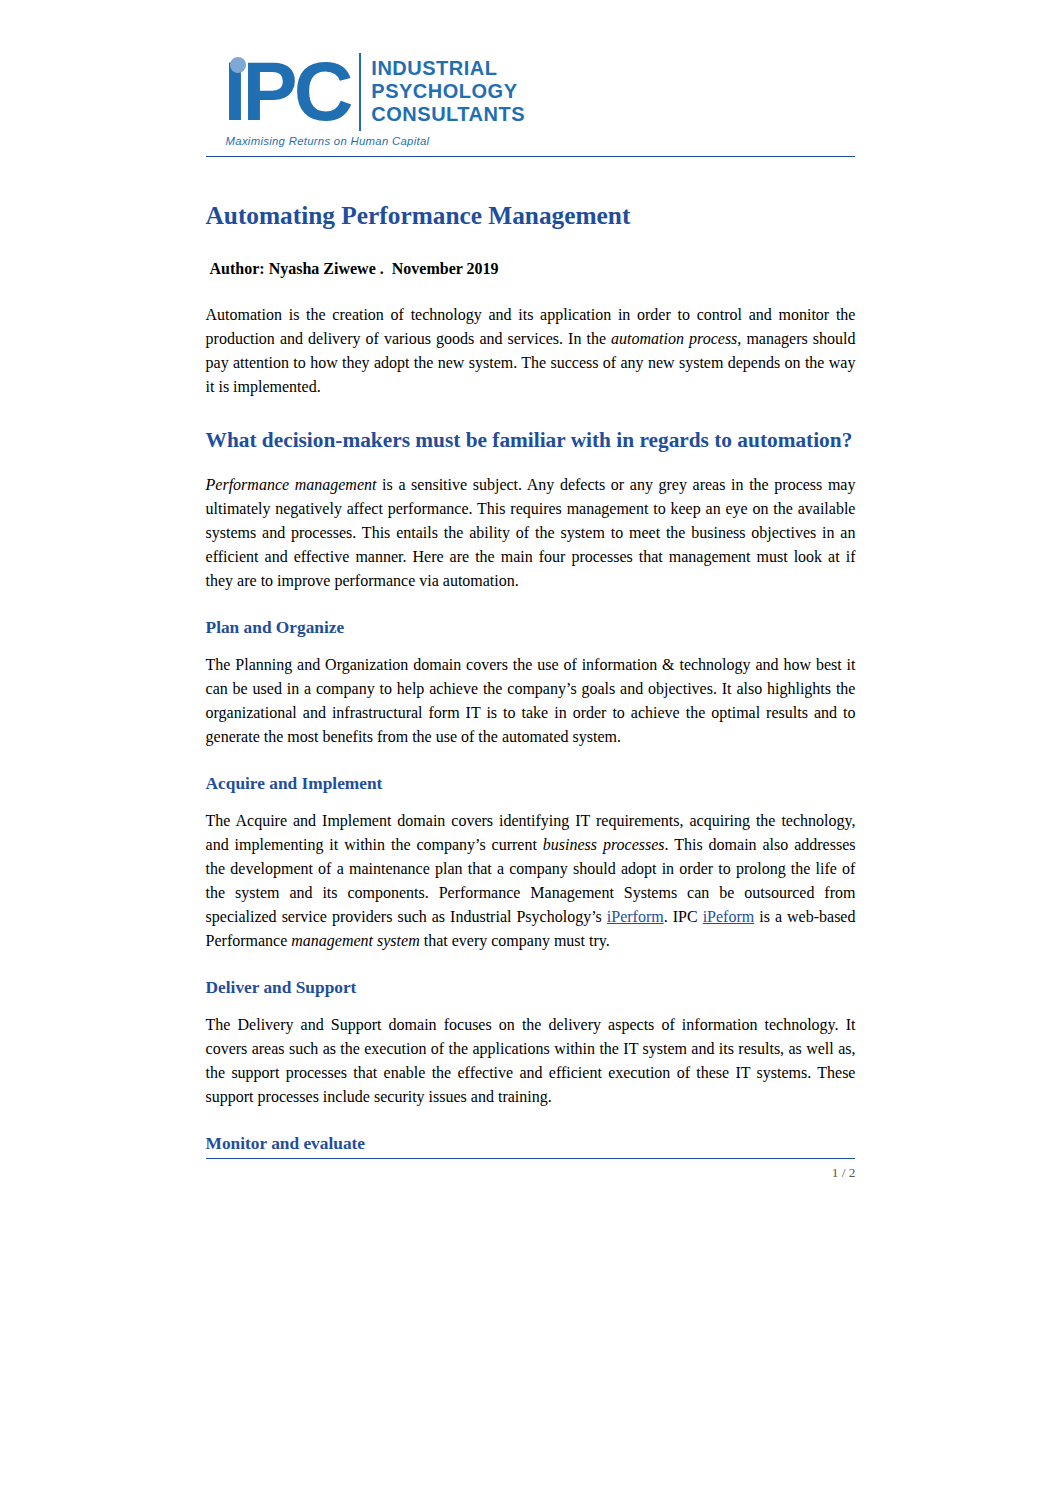IPC
INDUSTRIAL
PSYCHOLOGY
CONSULTANTS
Maximising Returns on Human Capital
Automating Performance Management
Author: Nyasha Ziwewe . November 2019
Automation is the creation of technology and its application in order to control and monitor the production and delivery of various goods and services. In the automation process, managers should pay attention to how they adopt the new system. The success of any new system depends on the way it is implemented.
What decision-makers must be familiar with in regards to automation?
Performance management is a sensitive subject. Any defects or any grey areas in the process may ultimately negatively affect performance. This requires management to keep an eye on the available systems and processes. This entails the ability of the system to meet the business objectives in an efficient and effective manner. Here are the main four processes that management must look at if they are to improve performance via automation.
Plan and Organize
The Planning and Organization domain covers the use of information & technology and how best it can be used in a company to help achieve the company’s goals and objectives. It also highlights the organizational and infrastructural form IT is to take in order to achieve the optimal results and to generate the most benefits from the use of the automated system.
Acquire and Implement
The Acquire and Implement domain covers identifying IT requirements, acquiring the technology, and implementing it within the company’s current business processes. This domain also addresses the development of a maintenance plan that a company should adopt in order to prolong the life of the system and its components. Performance Management Systems can be outsourced from specialized service providers such as Industrial Psychology’s iPerform. IPC iPeform is a web-based Performance management system that every company must try.
Deliver and Support
The Delivery and Support domain focuses on the delivery aspects of information technology. It covers areas such as the execution of the applications within the IT system and its results, as well as, the support processes that enable the effective and efficient execution of these IT systems. These support processes include security issues and training.
Monitor and evaluate
1 / 2